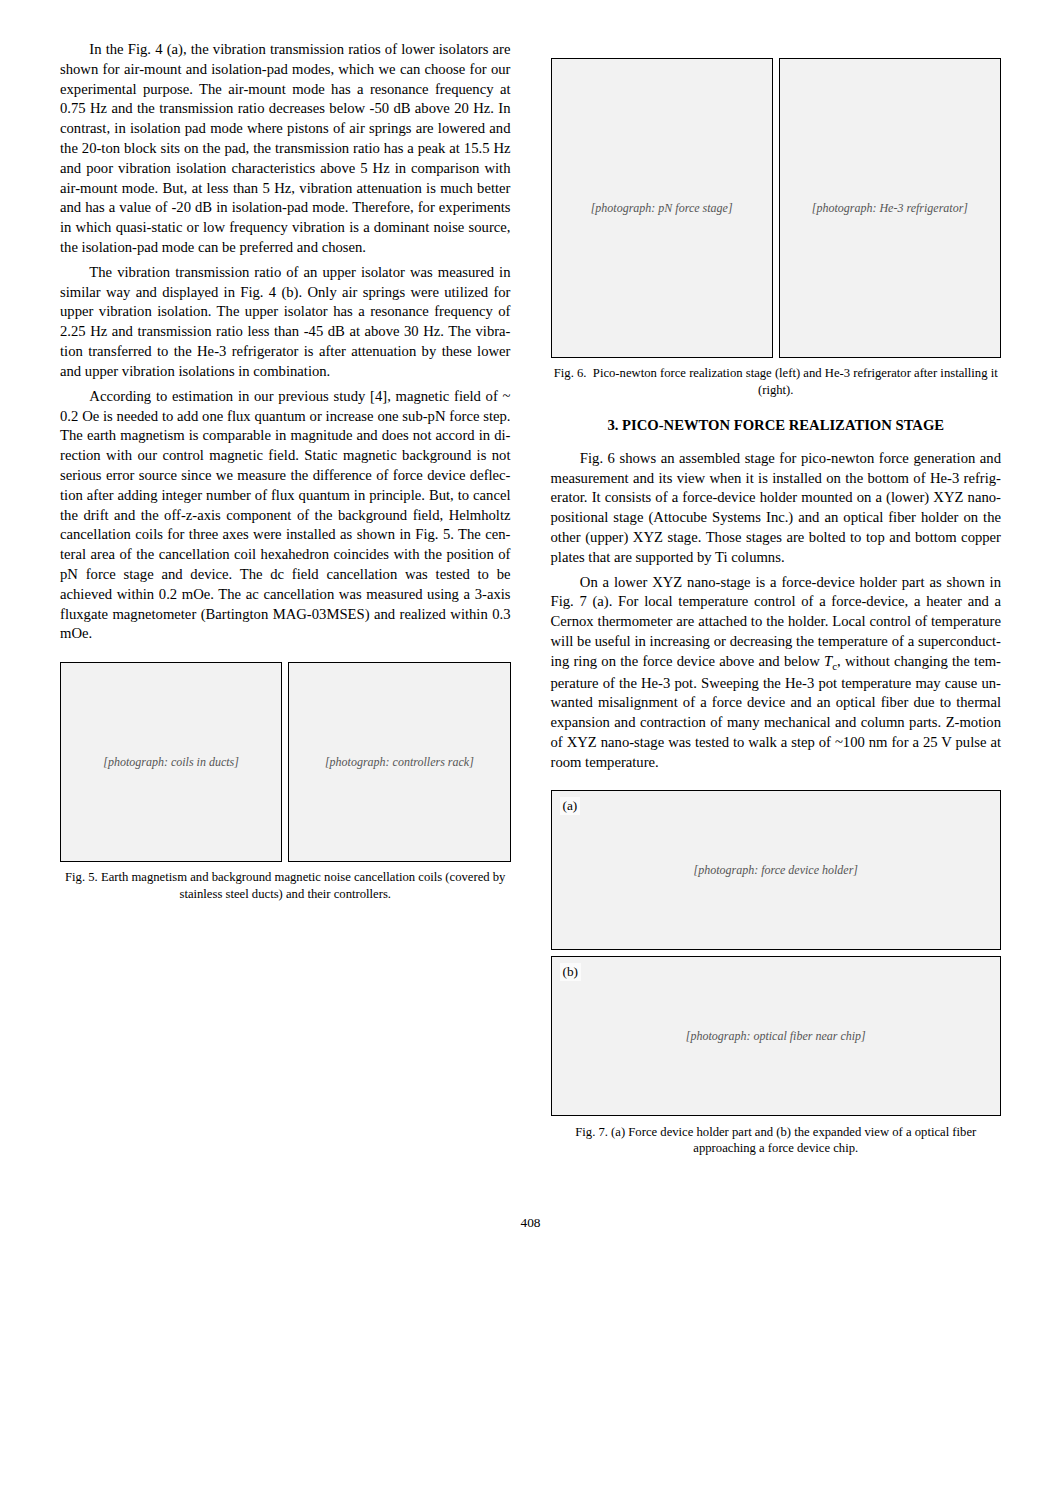In the Fig. 4 (a), the vibration transmission ratios of lower isolators are shown for air-mount and isolation-pad modes, which we can choose for our experimental purpose. The air-mount mode has a resonance frequency at 0.75 Hz and the transmission ratio decreases below -50 dB above 20 Hz. In contrast, in isolation pad mode where pistons of air springs are lowered and the 20-ton block sits on the pad, the transmission ratio has a peak at 15.5 Hz and poor vibration isolation characteristics above 5 Hz in comparison with air-mount mode. But, at less than 5 Hz, vibration attenuation is much better and has a value of -20 dB in isolation-pad mode. Therefore, for experiments in which quasi-static or low frequency vibration is a dominant noise source, the isolation-pad mode can be preferred and chosen.
The vibration transmission ratio of an upper isolator was measured in similar way and displayed in Fig. 4 (b). Only air springs were utilized for upper vibration isolation. The upper isolator has a resonance frequency of 2.25 Hz and transmission ratio less than -45 dB at above 30 Hz. The vibration transferred to the He-3 refrigerator is after attenuation by these lower and upper vibration isolations in combination.
According to estimation in our previous study [4], magnetic field of ~ 0.2 Oe is needed to add one flux quantum or increase one sub-pN force step. The earth magnetism is comparable in magnitude and does not accord in direction with our control magnetic field. Static magnetic background is not serious error source since we measure the difference of force device deflection after adding integer number of flux quantum in principle. But, to cancel the drift and the off-z-axis component of the background field, Helmholtz cancellation coils for three axes were installed as shown in Fig. 5. The centeral area of the cancellation coil hexahedron coincides with the position of pN force stage and device. The dc field cancellation was tested to be achieved within 0.2 mOe. The ac cancellation was measured using a 3-axis fluxgate magnetometer (Bartington MAG-03MSES) and realized within 0.3 mOe.
[photograph: coils in ducts]
[photograph: controllers rack]
Fig. 5. Earth magnetism and background magnetic noise cancellation coils (covered by stainless steel ducts) and their controllers.
[photograph: pN force stage]
[photograph: He-3 refrigerator]
Fig. 6. Pico-newton force realization stage (left) and He-3 refrigerator after installing it (right).
3. Pico-Newton Force Realization Stage
Fig. 6 shows an assembled stage for pico-newton force generation and measurement and its view when it is installed on the bottom of He-3 refrigerator. It consists of a force-device holder mounted on a (lower) XYZ nano-positional stage (Attocube Systems Inc.) and an optical fiber holder on the other (upper) XYZ stage. Those stages are bolted to top and bottom copper plates that are supported by Ti columns.
On a lower XYZ nano-stage is a force-device holder part as shown in Fig. 7 (a). For local temperature control of a force-device, a heater and a Cernox thermometer are attached to the holder. Local control of temperature will be useful in increasing or decreasing the temperature of a superconducting ring on the force device above and below Tc, without changing the temperature of the He-3 pot. Sweeping the He-3 pot temperature may cause unwanted misalignment of a force device and an optical fiber due to thermal expansion and contraction of many mechanical and column parts. Z-motion of XYZ nano-stage was tested to walk a step of ~100 nm for a 25 V pulse at room temperature.
(a)[photograph: force device holder]
(b)[photograph: optical fiber near chip]
Fig. 7. (a) Force device holder part and (b) the expanded view of a optical fiber approaching a force device chip.
408